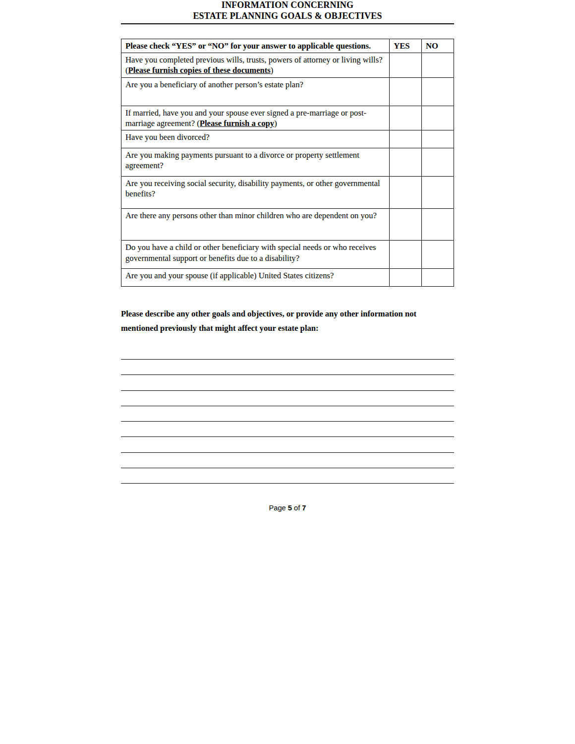INFORMATION CONCERNING
ESTATE PLANNING GOALS & OBJECTIVES
| Please check “YES” or “NO” for your answer to applicable questions. | YES | NO |
| --- | --- | --- |
| Have you completed previous wills, trusts, powers of attorney or living wills? ( Please furnish copies of these documents ) | | |
| Are you a beneficiary of another person’s estate plan? | | |
| If married, have you and your spouse ever signed a pre-marriage or post-marriage agreement? ( Please furnish a copy ) | | |
| Have you been divorced? | | |
| Are you making payments pursuant to a divorce or property settlement agreement? | | |
| Are you receiving social security, disability payments, or other governmental benefits? | | |
| Are there any persons other than minor children who are dependent on you? | | |
| Do you have a child or other beneficiary with special needs or who receives governmental support or benefits due to a disability? | | |
| Are you and your spouse (if applicable) United States citizens? | | |
Please describe any other goals and objectives, or provide any other information not mentioned previously that might affect your estate plan:
Page 5 of 7